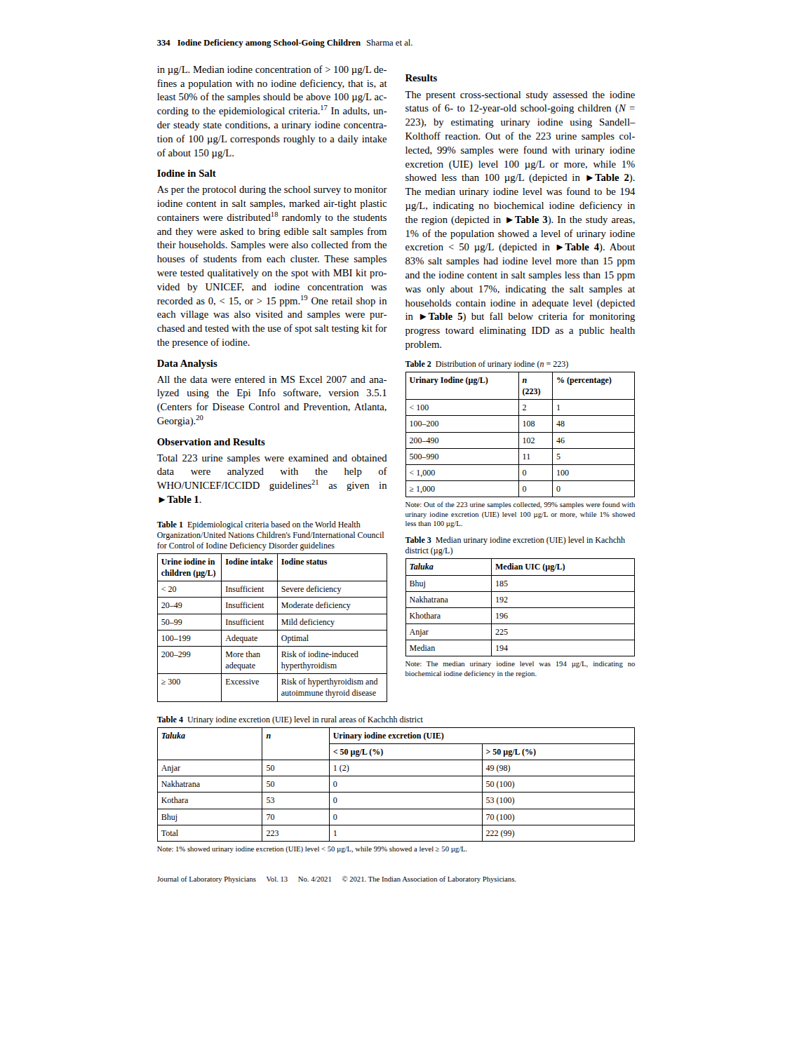334 Iodine Deficiency among School-Going Children Sharma et al.
in µg/L. Median iodine concentration of > 100 µg/L defines a population with no iodine deficiency, that is, at least 50% of the samples should be above 100 µg/L according to the epidemiological criteria.17 In adults, under steady state conditions, a urinary iodine concentration of 100 µg/L corresponds roughly to a daily intake of about 150 µg/L.
Iodine in Salt
As per the protocol during the school survey to monitor iodine content in salt samples, marked air-tight plastic containers were distributed18 randomly to the students and they were asked to bring edible salt samples from their households. Samples were also collected from the houses of students from each cluster. These samples were tested qualitatively on the spot with MBI kit provided by UNICEF, and iodine concentration was recorded as 0, < 15, or > 15 ppm.19 One retail shop in each village was also visited and samples were purchased and tested with the use of spot salt testing kit for the presence of iodine.
Data Analysis
All the data were entered in MS Excel 2007 and analyzed using the Epi Info software, version 3.5.1 (Centers for Disease Control and Prevention, Atlanta, Georgia).20
Observation and Results
Total 223 urine samples were examined and obtained data were analyzed with the help of WHO/UNICEF/ICCIDD guidelines21 as given in ►Table 1.
Table 1 Epidemiological criteria based on the World Health Organization/United Nations Children's Fund/International Council for Control of Iodine Deficiency Disorder guidelines
| Urine iodine in children (µg/L) | Iodine intake | Iodine status |
| --- | --- | --- |
| < 20 | Insufficient | Severe deficiency |
| 20–49 | Insufficient | Moderate deficiency |
| 50–99 | Insufficient | Mild deficiency |
| 100–199 | Adequate | Optimal |
| 200–299 | More than adequate | Risk of iodine-induced hyperthyroidism |
| ≥ 300 | Excessive | Risk of hyperthyroidism and autoimmune thyroid disease |
Results
The present cross-sectional study assessed the iodine status of 6- to 12-year-old school-going children (N = 223), by estimating urinary iodine using Sandell–Kolthoff reaction. Out of the 223 urine samples collected, 99% samples were found with urinary iodine excretion (UIE) level 100 µg/L or more, while 1% showed less than 100 µg/L (depicted in ►Table 2). The median urinary iodine level was found to be 194 µg/L, indicating no biochemical iodine deficiency in the region (depicted in ►Table 3). In the study areas, 1% of the population showed a level of urinary iodine excretion < 50 µg/L (depicted in ►Table 4). About 83% salt samples had iodine level more than 15 ppm and the iodine content in salt samples less than 15 ppm was only about 17%, indicating the salt samples at households contain iodine in adequate level (depicted in ►Table 5) but fall below criteria for monitoring progress toward eliminating IDD as a public health problem.
Table 2 Distribution of urinary iodine (n = 223)
| Urinary Iodine (µg/L) | n (223) | % (percentage) |
| --- | --- | --- |
| < 100 | 2 | 1 |
| 100–200 | 108 | 48 |
| 200–490 | 102 | 46 |
| 500–990 | 11 | 5 |
| < 1,000 | 0 | 100 |
| ≥ 1,000 | 0 | 0 |
Note: Out of the 223 urine samples collected, 99% samples were found with urinary iodine excretion (UIE) level 100 µg/L or more, while 1% showed less than 100 µg/L.
Table 3 Median urinary iodine excretion (UIE) level in Kachchh district (µg/L)
| Taluka | Median UIC (µg/L) |
| --- | --- |
| Bhuj | 185 |
| Nakhatrana | 192 |
| Khothara | 196 |
| Anjar | 225 |
| Median | 194 |
Note: The median urinary iodine level was 194 µg/L, indicating no biochemical iodine deficiency in the region.
Table 4 Urinary iodine excretion (UIE) level in rural areas of Kachchh district
| Taluka | n | Urinary iodine excretion (UIE) |
| --- | --- | --- |
| < 50 µg/L (%) | > 50 µg/L (%) |
| Anjar | 50 | 1 (2) | 49 (98) |
| Nakhatrana | 50 | 0 | 50 (100) |
| Kothara | 53 | 0 | 53 (100) |
| Bhuj | 70 | 0 | 70 (100) |
| Total | 223 | 1 | 222 (99) |
Note: 1% showed urinary iodine excretion (UIE) level < 50 µg/L, while 99% showed a level ≥ 50 µg/L.
Journal of Laboratory Physicians Vol. 13 No. 4/2021 © 2021. The Indian Association of Laboratory Physicians.